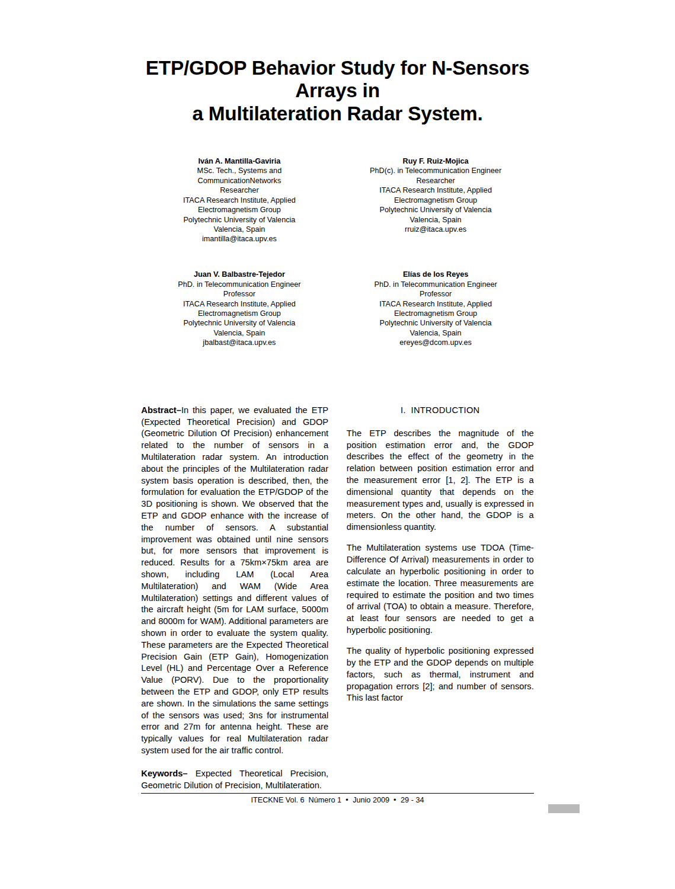ETP/GDOP Behavior Study for N-Sensors Arrays in
a Multilateration Radar System.
| Iván A. Mantilla-Gaviria MSc. Tech., Systems and CommunicationNetworks Researcher ITACA Research Institute, Applied Electromagnetism Group Polytechnic University of Valencia Valencia, Spain imantilla@itaca.upv.es | Ruy F. Ruiz-Mojica PhD(c). in Telecommunication Engineer Researcher ITACA Research Institute, Applied Electromagnetism Group Polytechnic University of Valencia Valencia, Spain rruiz@itaca.upv.es |
| Juan V. Balbastre-Tejedor PhD. in Telecommunication Engineer Professor ITACA Research Institute, Applied Electromagnetism Group Polytechnic University of Valencia Valencia, Spain jbalbast@itaca.upv.es | Elías de los Reyes PhD. in Telecommunication Engineer Professor ITACA Research Institute, Applied Electromagnetism Group Polytechnic University of Valencia Valencia, Spain ereyes@dcom.upv.es |
Abstract–In this paper, we evaluated the ETP (Expected Theoretical Precision) and GDOP (Geometric Dilution Of Precision) enhancement related to the number of sensors in a Multilateration radar system. An introduction about the principles of the Multilateration radar system basis operation is described, then, the formulation for evaluation the ETP/GDOP of the 3D positioning is shown. We observed that the ETP and GDOP enhance with the increase of the number of sensors. A substantial improvement was obtained until nine sensors but, for more sensors that improvement is reduced. Results for a 75km×75km area are shown, including LAM (Local Area Multilateration) and WAM (Wide Area Multilateration) settings and different values of the aircraft height (5m for LAM surface, 5000m and 8000m for WAM). Additional parameters are shown in order to evaluate the system quality. These parameters are the Expected Theoretical Precision Gain (ETP Gain), Homogenization Level (HL) and Percentage Over a Reference Value (PORV). Due to the proportionality between the ETP and GDOP, only ETP results are shown. In the simulations the same settings of the sensors was used; 3ns for instrumental error and 27m for antenna height. These are typically values for real Multilateration radar system used for the air traffic control.
Keywords– Expected Theoretical Precision, Geometric Dilution of Precision, Multilateration.
I. INTRODUCTION
The ETP describes the magnitude of the position estimation error and, the GDOP describes the effect of the geometry in the relation between position estimation error and the measurement error [1, 2]. The ETP is a dimensional quantity that depends on the measurement types and, usually is expressed in meters. On the other hand, the GDOP is a dimensionless quantity.
The Multilateration systems use TDOA (Time-Difference Of Arrival) measurements in order to calculate an hyperbolic positioning in order to estimate the location. Three measurements are required to estimate the position and two times of arrival (TOA) to obtain a measure. Therefore, at least four sensors are needed to get a hyperbolic positioning.
The quality of hyperbolic positioning expressed by the ETP and the GDOP depends on multiple factors, such as thermal, instrument and propagation errors [2]; and number of sensors. This last factor
ITECKNE Vol. 6 Número 1 • Junio 2009 • 29 - 34